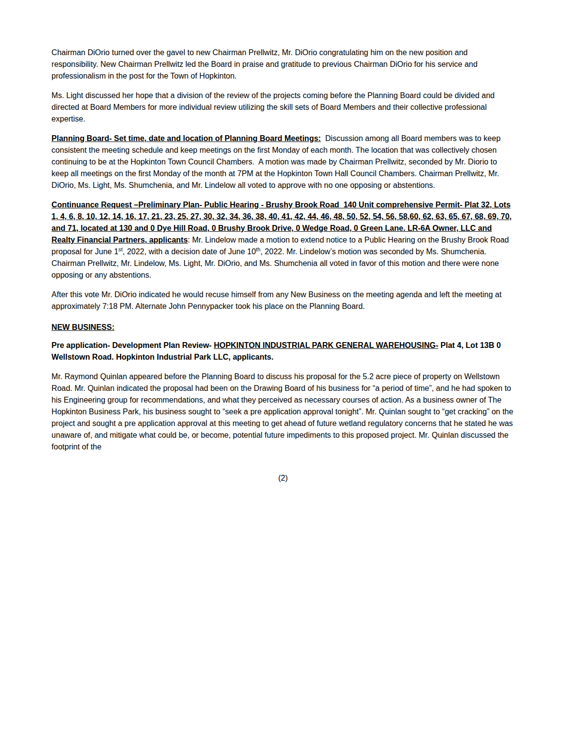Chairman DiOrio turned over the gavel to new Chairman Prellwitz, Mr. DiOrio congratulating him on the new position and responsibility. New Chairman Prellwitz led the Board in praise and gratitude to previous Chairman DiOrio for his service and professionalism in the post for the Town of Hopkinton.
Ms. Light discussed her hope that a division of the review of the projects coming before the Planning Board could be divided and directed at Board Members for more individual review utilizing the skill sets of Board Members and their collective professional expertise.
Planning Board- Set time, date and location of Planning Board Meetings: Discussion among all Board members was to keep consistent the meeting schedule and keep meetings on the first Monday of each month. The location that was collectively chosen continuing to be at the Hopkinton Town Council Chambers. A motion was made by Chairman Prellwitz, seconded by Mr. Diorio to keep all meetings on the first Monday of the month at 7PM at the Hopkinton Town Hall Council Chambers. Chairman Prellwitz, Mr. DiOrio, Ms. Light, Ms. Shumchenia, and Mr. Lindelow all voted to approve with no one opposing or abstentions.
Continuance Request –Preliminary Plan- Public Hearing - Brushy Brook Road 140 Unit comprehensive Permit- Plat 32, Lots 1, 4, 6, 8, 10, 12, 14, 16, 17, 21, 23, 25, 27, 30, 32, 34, 36, 38, 40, 41, 42, 44, 46, 48, 50, 52, 54, 56, 58,60, 62, 63, 65, 67, 68, 69, 70, and 71, located at 130 and 0 Dye Hill Road, 0 Brushy Brook Drive, 0 Wedge Road, 0 Green Lane. LR-6A Owner, LLC and Realty Financial Partners, applicants: Mr. Lindelow made a motion to extend notice to a Public Hearing on the Brushy Brook Road proposal for June 1st, 2022, with a decision date of June 10th, 2022. Mr. Lindelow’s motion was seconded by Ms. Shumchenia. Chairman Prellwitz, Mr. Lindelow, Ms. Light, Mr. DiOrio, and Ms. Shumchenia all voted in favor of this motion and there were none opposing or any abstentions.
After this vote Mr. DiOrio indicated he would recuse himself from any New Business on the meeting agenda and left the meeting at approximately 7:18 PM. Alternate John Pennypacker took his place on the Planning Board.
NEW BUSINESS:
Pre application- Development Plan Review- HOPKINTON INDUSTRIAL PARK GENERAL WAREHOUSING- Plat 4, Lot 13B 0 Wellstown Road. Hopkinton Industrial Park LLC, applicants.
Mr. Raymond Quinlan appeared before the Planning Board to discuss his proposal for the 5.2 acre piece of property on Wellstown Road. Mr. Quinlan indicated the proposal had been on the Drawing Board of his business for “a period of time”, and he had spoken to his Engineering group for recommendations, and what they perceived as necessary courses of action. As a business owner of The Hopkinton Business Park, his business sought to “seek a pre application approval tonight”. Mr. Quinlan sought to “get cracking” on the project and sought a pre application approval at this meeting to get ahead of future wetland regulatory concerns that he stated he was unaware of, and mitigate what could be, or become, potential future impediments to this proposed project. Mr. Quinlan discussed the footprint of the
(2)